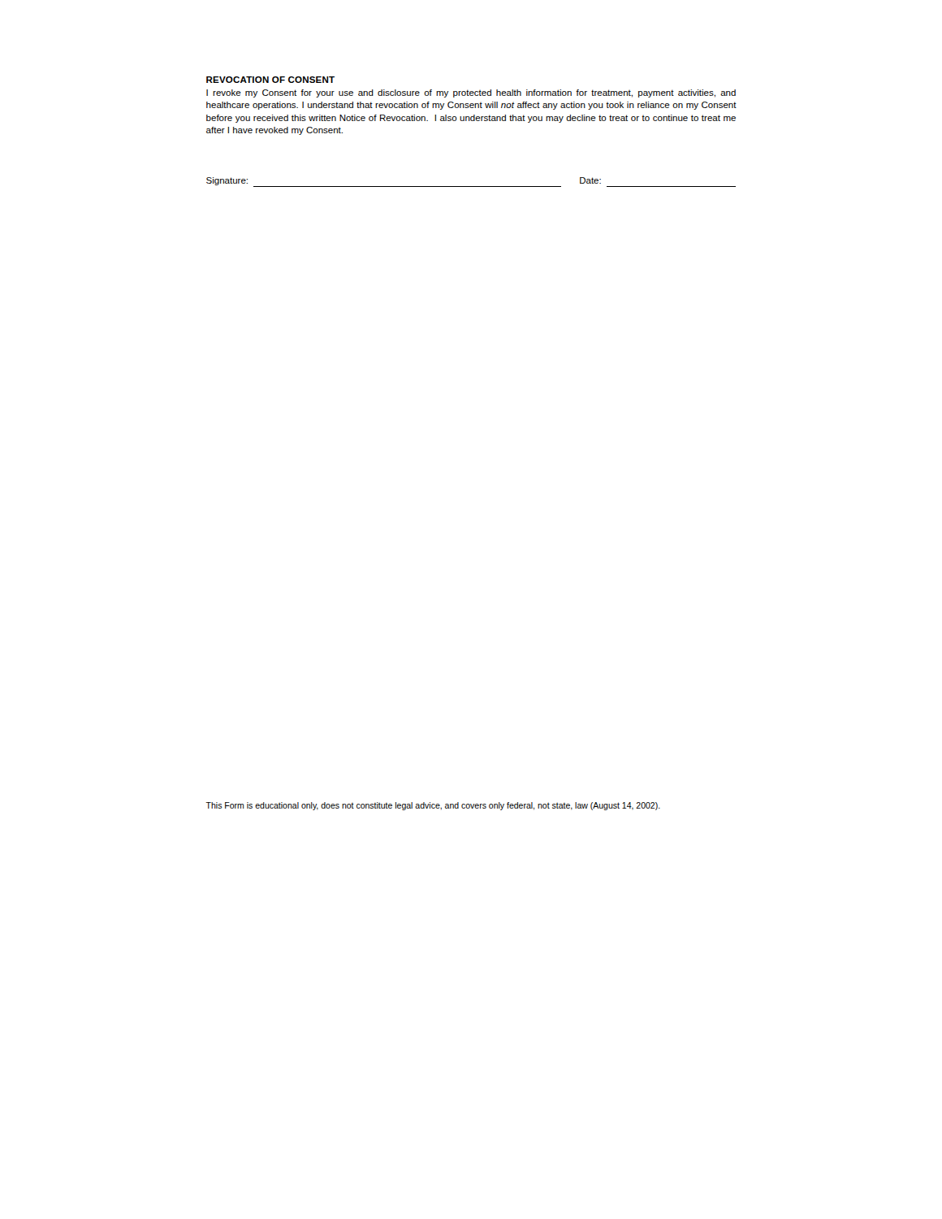REVOCATION OF CONSENT
I revoke my Consent for your use and disclosure of my protected health information for treatment, payment activities, and healthcare operations. I understand that revocation of my Consent will not affect any action you took in reliance on my Consent before you received this written Notice of Revocation. I also understand that you may decline to treat or to continue to treat me after I have revoked my Consent.
Signature: Date:
This Form is educational only, does not constitute legal advice, and covers only federal, not state, law (August 14, 2002).